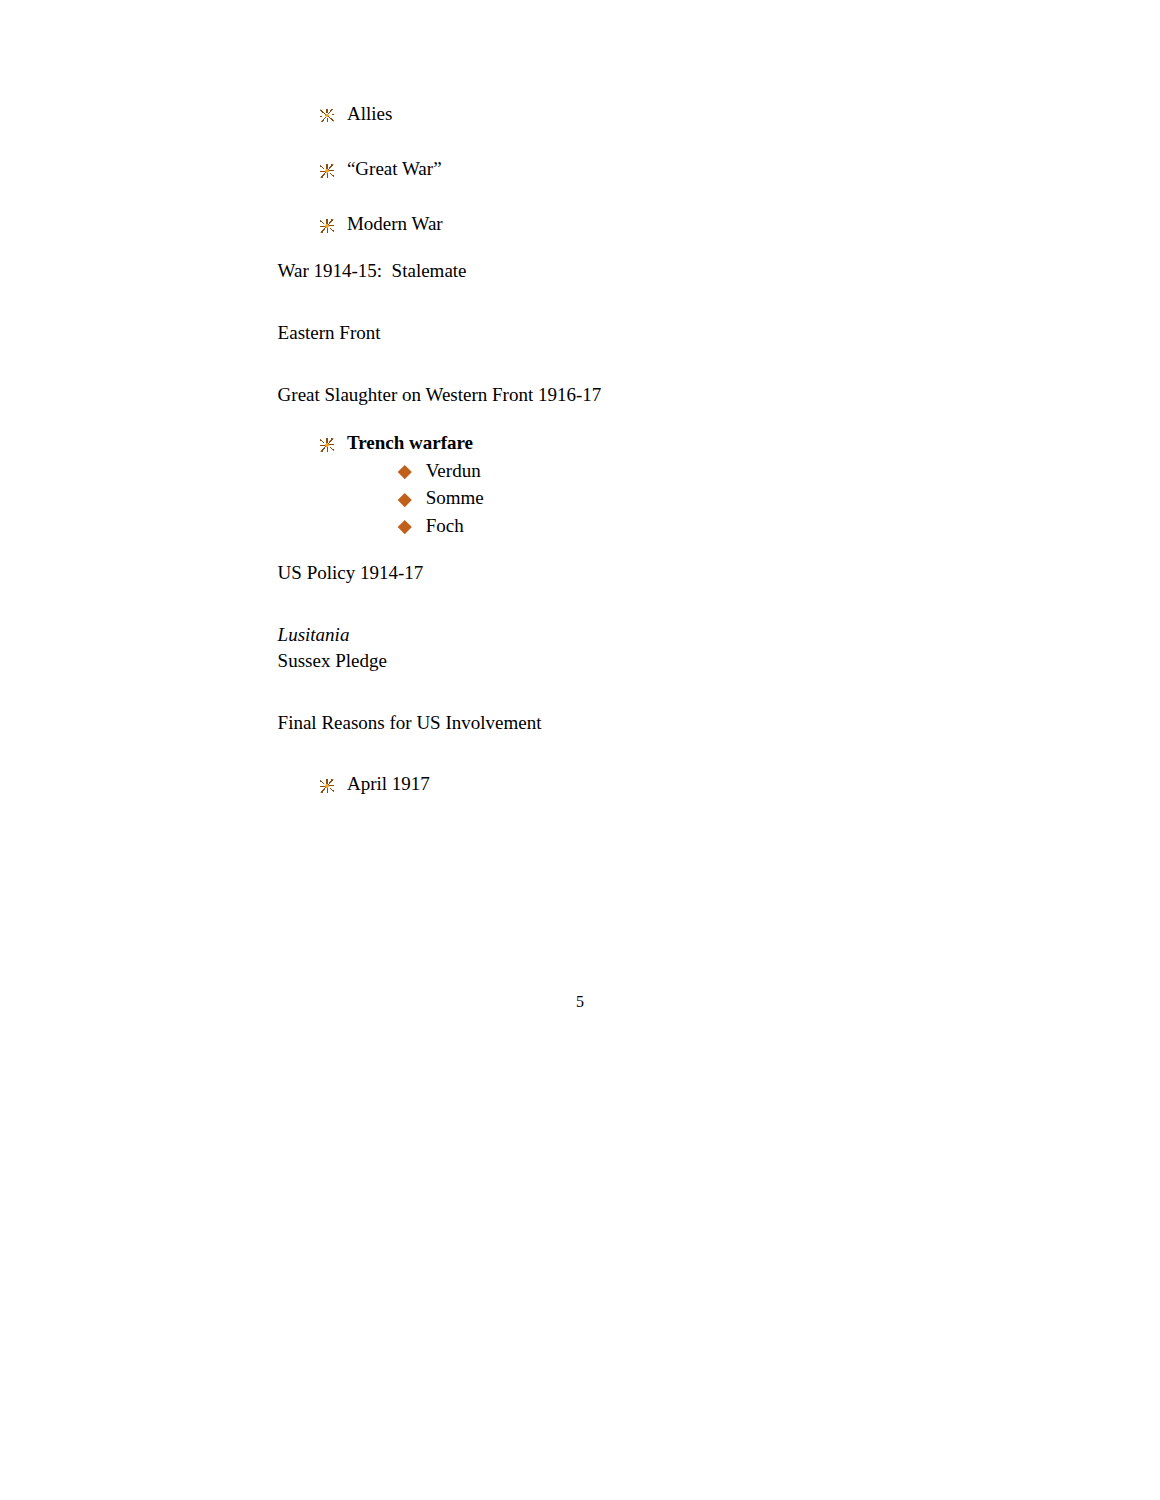Allies
“Great War”
Modern War
War 1914-15: Stalemate
Eastern Front
Great Slaughter on Western Front 1916-17
Trench warfare
Verdun
Somme
Foch
US Policy 1914-17
Lusitania
Sussex Pledge
Final Reasons for US Involvement
April 1917
5